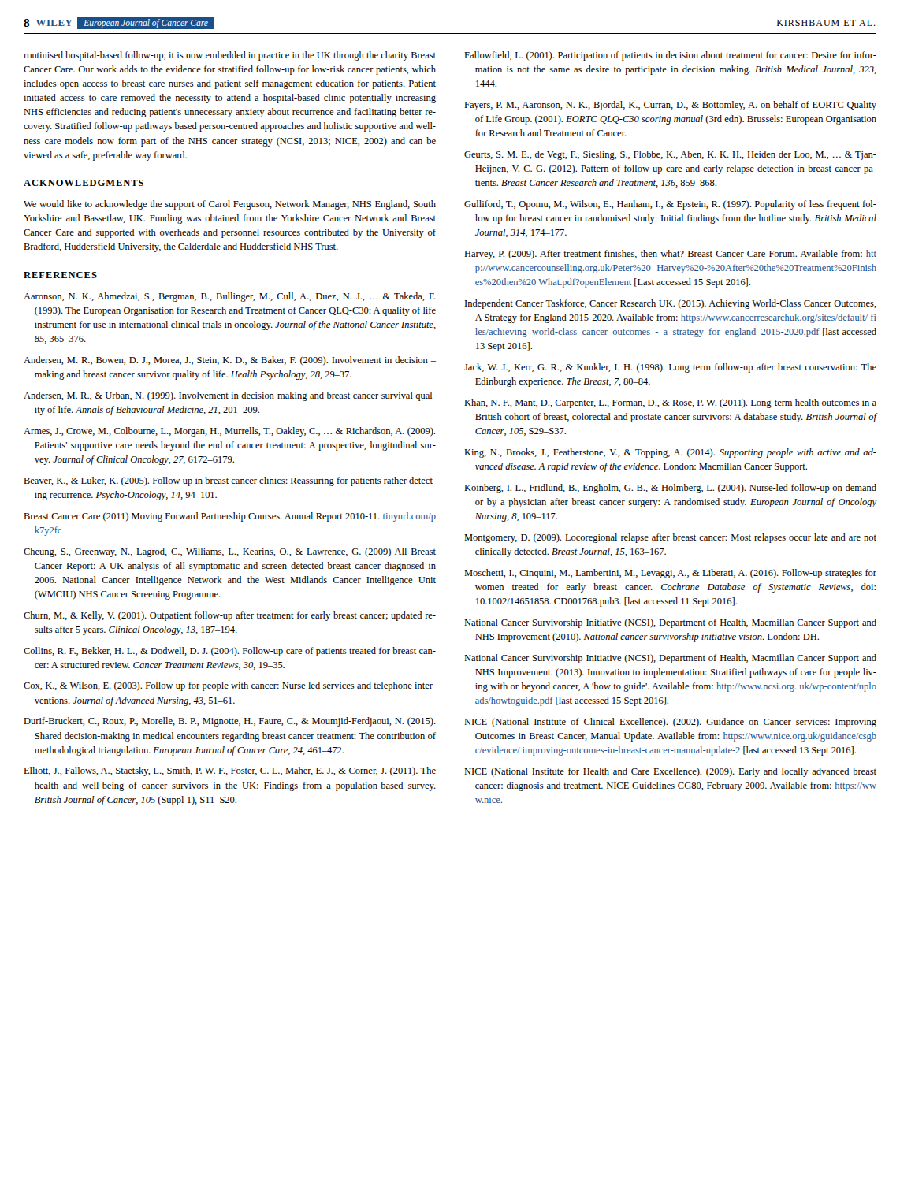8 WILEY European Journal of Cancer Care KIRSHBAUM ET AL.
routinised hospital-based follow-up; it is now embedded in practice in the UK through the charity Breast Cancer Care. Our work adds to the evidence for stratified follow-up for low-risk cancer patients, which includes open access to breast care nurses and patient self-management education for patients. Patient initiated access to care removed the necessity to attend a hospital-based clinic potentially increasing NHS efficiencies and reducing patient's unnecessary anxiety about recurrence and facilitating better recovery. Stratified follow-up pathways based person-centred approaches and holistic supportive and wellness care models now form part of the NHS cancer strategy (NCSI, 2013; NICE, 2002) and can be viewed as a safe, preferable way forward.
ACKNOWLEDGMENTS
We would like to acknowledge the support of Carol Ferguson, Network Manager, NHS England, South Yorkshire and Bassetlaw, UK. Funding was obtained from the Yorkshire Cancer Network and Breast Cancer Care and supported with overheads and personnel resources contributed by the University of Bradford, Huddersfield University, the Calderdale and Huddersfield NHS Trust.
REFERENCES
Aaronson, N. K., Ahmedzai, S., Bergman, B., Bullinger, M., Cull, A., Duez, N. J., … & Takeda, F. (1993). The European Organisation for Research and Treatment of Cancer QLQ-C30: A quality of life instrument for use in international clinical trials in oncology. Journal of the National Cancer Institute, 85, 365–376.
Andersen, M. R., Bowen, D. J., Morea, J., Stein, K. D., & Baker, F. (2009). Involvement in decision –making and breast cancer survivor quality of life. Health Psychology, 28, 29–37.
Andersen, M. R., & Urban, N. (1999). Involvement in decision-making and breast cancer survival quality of life. Annals of Behavioural Medicine, 21, 201–209.
Armes, J., Crowe, M., Colbourne, L., Morgan, H., Murrells, T., Oakley, C., … & Richardson, A. (2009). Patients' supportive care needs beyond the end of cancer treatment: A prospective, longitudinal survey. Journal of Clinical Oncology, 27, 6172–6179.
Beaver, K., & Luker, K. (2005). Follow up in breast cancer clinics: Reassuring for patients rather detecting recurrence. Psycho-Oncology, 14, 94–101.
Breast Cancer Care (2011) Moving Forward Partnership Courses. Annual Report 2010-11. tinyurl.com/pk7y2fc
Cheung, S., Greenway, N., Lagrod, C., Williams, L., Kearins, O., & Lawrence, G. (2009) All Breast Cancer Report: A UK analysis of all symptomatic and screen detected breast cancer diagnosed in 2006. National Cancer Intelligence Network and the West Midlands Cancer Intelligence Unit (WMCIU) NHS Cancer Screening Programme.
Churn, M., & Kelly, V. (2001). Outpatient follow-up after treatment for early breast cancer; updated results after 5 years. Clinical Oncology, 13, 187–194.
Collins, R. F., Bekker, H. L., & Dodwell, D. J. (2004). Follow-up care of patients treated for breast cancer: A structured review. Cancer Treatment Reviews, 30, 19–35.
Cox, K., & Wilson, E. (2003). Follow up for people with cancer: Nurse led services and telephone interventions. Journal of Advanced Nursing, 43, 51–61.
Durif-Bruckert, C., Roux, P., Morelle, B. P., Mignotte, H., Faure, C., & Moumjid-Ferdjaoui, N. (2015). Shared decision-making in medical encounters regarding breast cancer treatment: The contribution of methodological triangulation. European Journal of Cancer Care, 24, 461–472.
Elliott, J., Fallows, A., Staetsky, L., Smith, P. W. F., Foster, C. L., Maher, E. J., & Corner, J. (2011). The health and well-being of cancer survivors in the UK: Findings from a population-based survey. British Journal of Cancer, 105 (Suppl 1), S11–S20.
Fallowfield, L. (2001). Participation of patients in decision about treatment for cancer: Desire for information is not the same as desire to participate in decision making. British Medical Journal, 323, 1444.
Fayers, P. M., Aaronson, N. K., Bjordal, K., Curran, D., & Bottomley, A. on behalf of EORTC Quality of Life Group. (2001). EORTC QLQ-C30 scoring manual (3rd edn). Brussels: European Organisation for Research and Treatment of Cancer.
Geurts, S. M. E., de Vegt, F., Siesling, S., Flobbe, K., Aben, K. K. H., Heiden der Loo, M., … & Tjan-Heijnen, V. C. G. (2012). Pattern of follow-up care and early relapse detection in breast cancer patients. Breast Cancer Research and Treatment, 136, 859–868.
Gulliford, T., Opomu, M., Wilson, E., Hanham, I., & Epstein, R. (1997). Popularity of less frequent follow up for breast cancer in randomised study: Initial findings from the hotline study. British Medical Journal, 314, 174–177.
Harvey, P. (2009). After treatment finishes, then what? Breast Cancer Care Forum. Available from: http://www.cancercounselling.org.uk/Peter%20 Harvey%20-%20After%20the%20Treatment%20Finishes%20then%20 What.pdf?openElement [Last accessed 15 Sept 2016].
Independent Cancer Taskforce, Cancer Research UK. (2015). Achieving World-Class Cancer Outcomes, A Strategy for England 2015-2020. Available from: https://www.cancerresearchuk.org/sites/default/ files/achieving_world-class_cancer_outcomes_-_a_strategy_for_england_2015-2020.pdf [last accessed 13 Sept 2016].
Jack, W. J., Kerr, G. R., & Kunkler, I. H. (1998). Long term follow-up after breast conservation: The Edinburgh experience. The Breast, 7, 80–84.
Khan, N. F., Mant, D., Carpenter, L., Forman, D., & Rose, P. W. (2011). Long-term health outcomes in a British cohort of breast, colorectal and prostate cancer survivors: A database study. British Journal of Cancer, 105, S29–S37.
King, N., Brooks, J., Featherstone, V., & Topping, A. (2014). Supporting people with active and advanced disease. A rapid review of the evidence. London: Macmillan Cancer Support.
Koinberg, I. L., Fridlund, B., Engholm, G. B., & Holmberg, L. (2004). Nurse-led follow-up on demand or by a physician after breast cancer surgery: A randomised study. European Journal of Oncology Nursing, 8, 109–117.
Montgomery, D. (2009). Locoregional relapse after breast cancer: Most relapses occur late and are not clinically detected. Breast Journal, 15, 163–167.
Moschetti, I., Cinquini, M., Lambertini, M., Levaggi, A., & Liberati, A. (2016). Follow-up strategies for women treated for early breast cancer. Cochrane Database of Systematic Reviews, doi: 10.1002/14651858. CD001768.pub3. [last accessed 11 Sept 2016].
National Cancer Survivorship Initiative (NCSI), Department of Health, Macmillan Cancer Support and NHS Improvement (2010). National cancer survivorship initiative vision. London: DH.
National Cancer Survivorship Initiative (NCSI), Department of Health, Macmillan Cancer Support and NHS Improvement. (2013). Innovation to implementation: Stratified pathways of care for people living with or beyond cancer, A 'how to guide'. Available from: http://www.ncsi.org. uk/wp-content/uploads/howtoguide.pdf [last accessed 15 Sept 2016].
NICE (National Institute of Clinical Excellence). (2002). Guidance on Cancer services: Improving Outcomes in Breast Cancer, Manual Update. Available from: https://www.nice.org.uk/guidance/csgbc/evidence/ improving-outcomes-in-breast-cancer-manual-update-2 [last accessed 13 Sept 2016].
NICE (National Institute for Health and Care Excellence). (2009). Early and locally advanced breast cancer: diagnosis and treatment. NICE Guidelines CG80, February 2009. Available from: https://www.nice.